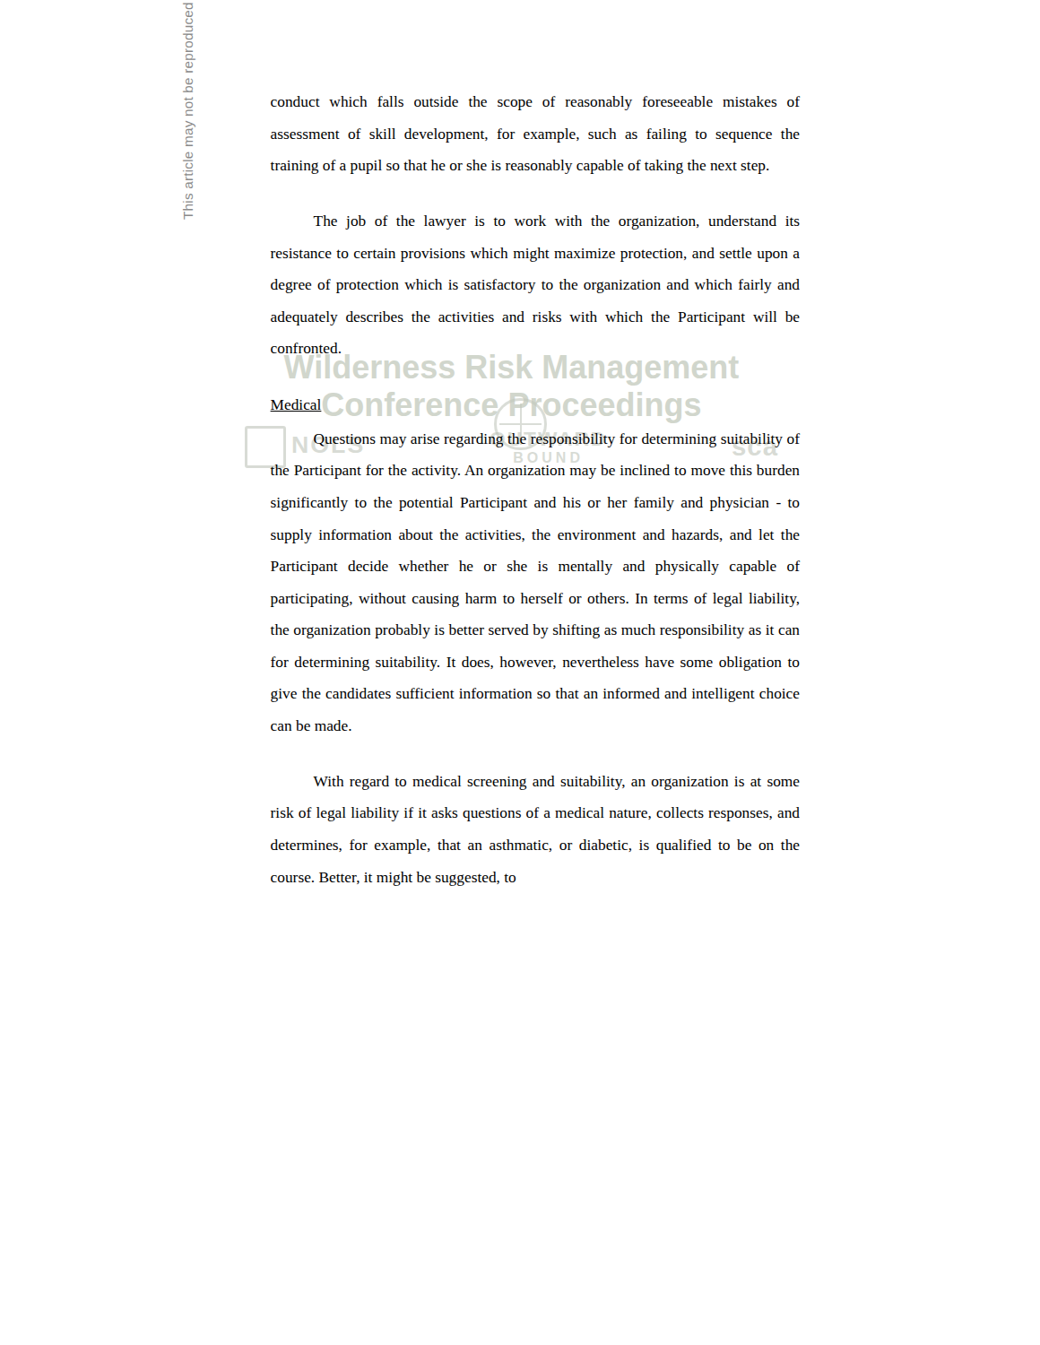This article may not be reproduced without the author's permission.
Wilderness Risk Management
Conference Proceedings
NOLS
OUTWARDBOUND
sca
conduct which falls outside the scope of reasonably foreseeable mistakes of assessment of skill development, for example, such as failing to sequence the training of a pupil so that he or she is reasonably capable of taking the next step.
The job of the lawyer is to work with the organization, understand its resistance to certain provisions which might maximize protection, and settle upon a degree of protection which is satisfactory to the organization and which fairly and adequately describes the activities and risks with which the Participant will be confronted.
Medical
Questions may arise regarding the responsibility for determining suitability of the Participant for the activity. An organization may be inclined to move this burden significantly to the potential Participant and his or her family and physician - to supply information about the activities, the environment and hazards, and let the Participant decide whether he or she is mentally and physically capable of participating, without causing harm to herself or others. In terms of legal liability, the organization probably is better served by shifting as much responsibility as it can for determining suitability. It does, however, nevertheless have some obligation to give the candidates sufficient information so that an informed and intelligent choice can be made.
With regard to medical screening and suitability, an organization is at some risk of legal liability if it asks questions of a medical nature, collects responses, and determines, for example, that an asthmatic, or diabetic, is qualified to be on the course. Better, it might be suggested, to